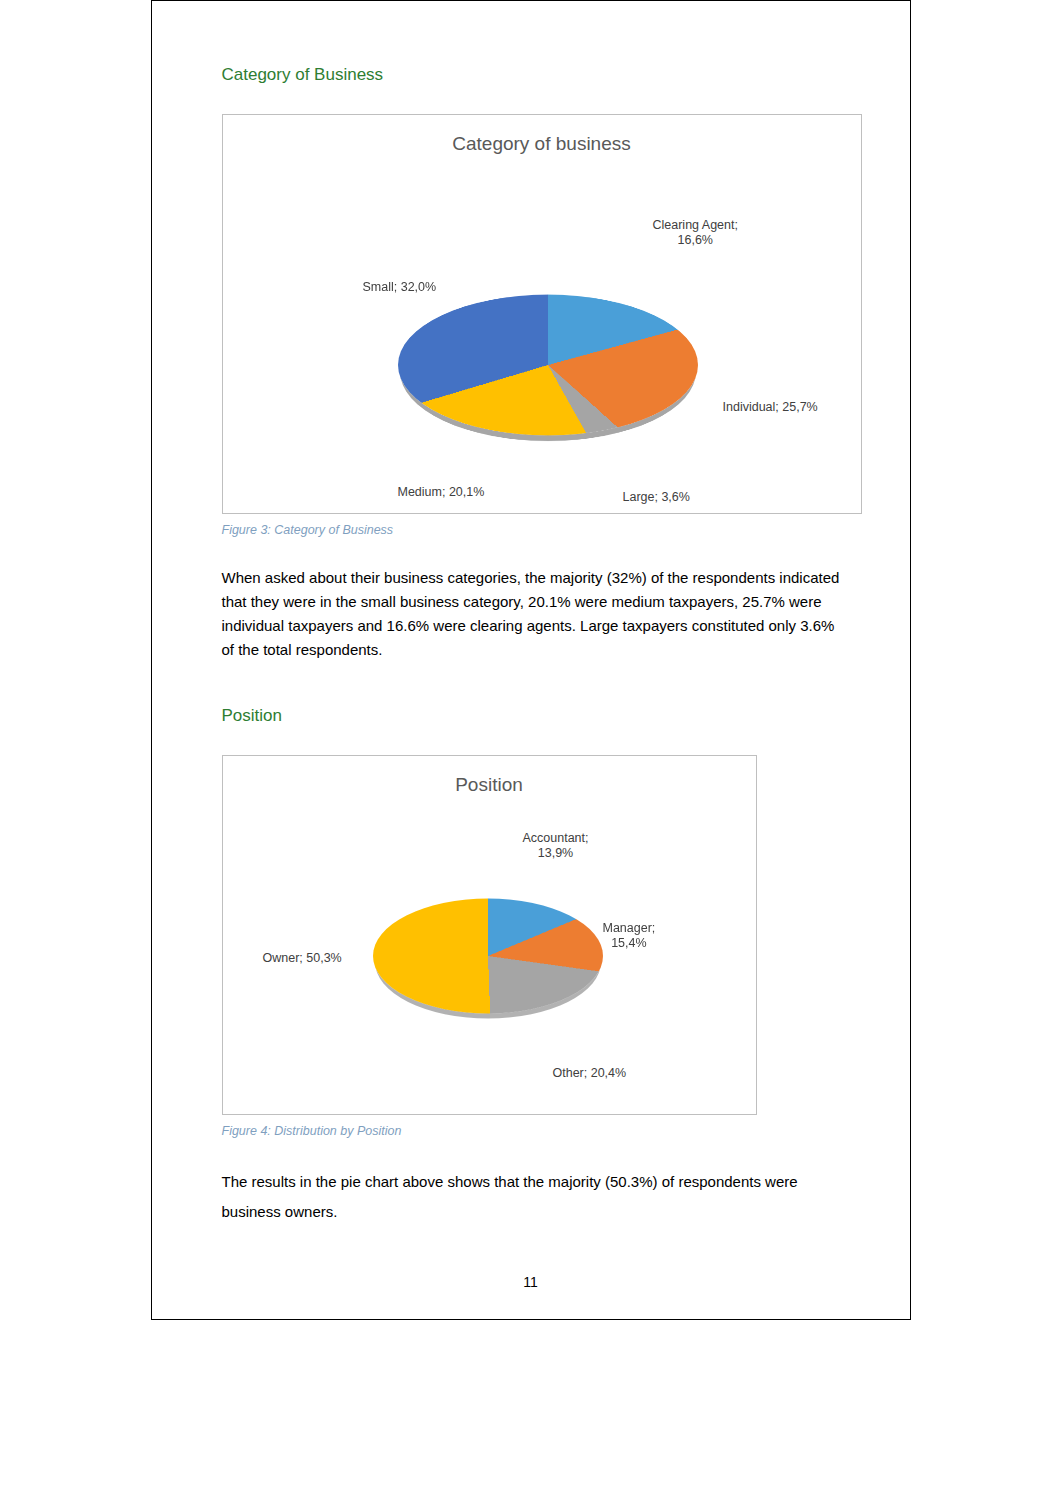Category of Business
Category of business
Clearing Agent;
16,6%
Individual; 25,7%
Large; 3,6%
Medium; 20,1%
Small; 32,0%
Figure 3: Category of Business
When asked about their business categories, the majority (32%) of the respondents indicated that they were in the small business category, 20.1% were medium taxpayers, 25.7% were individual taxpayers and 16.6% were clearing agents. Large taxpayers constituted only 3.6% of the total respondents.
Position
Position
Accountant;
13,9%
Manager;
15,4%
Other; 20,4%
Owner; 50,3%
Figure 4: Distribution by Position
The results in the pie chart above shows that the majority (50.3%) of respondents were business owners.
11